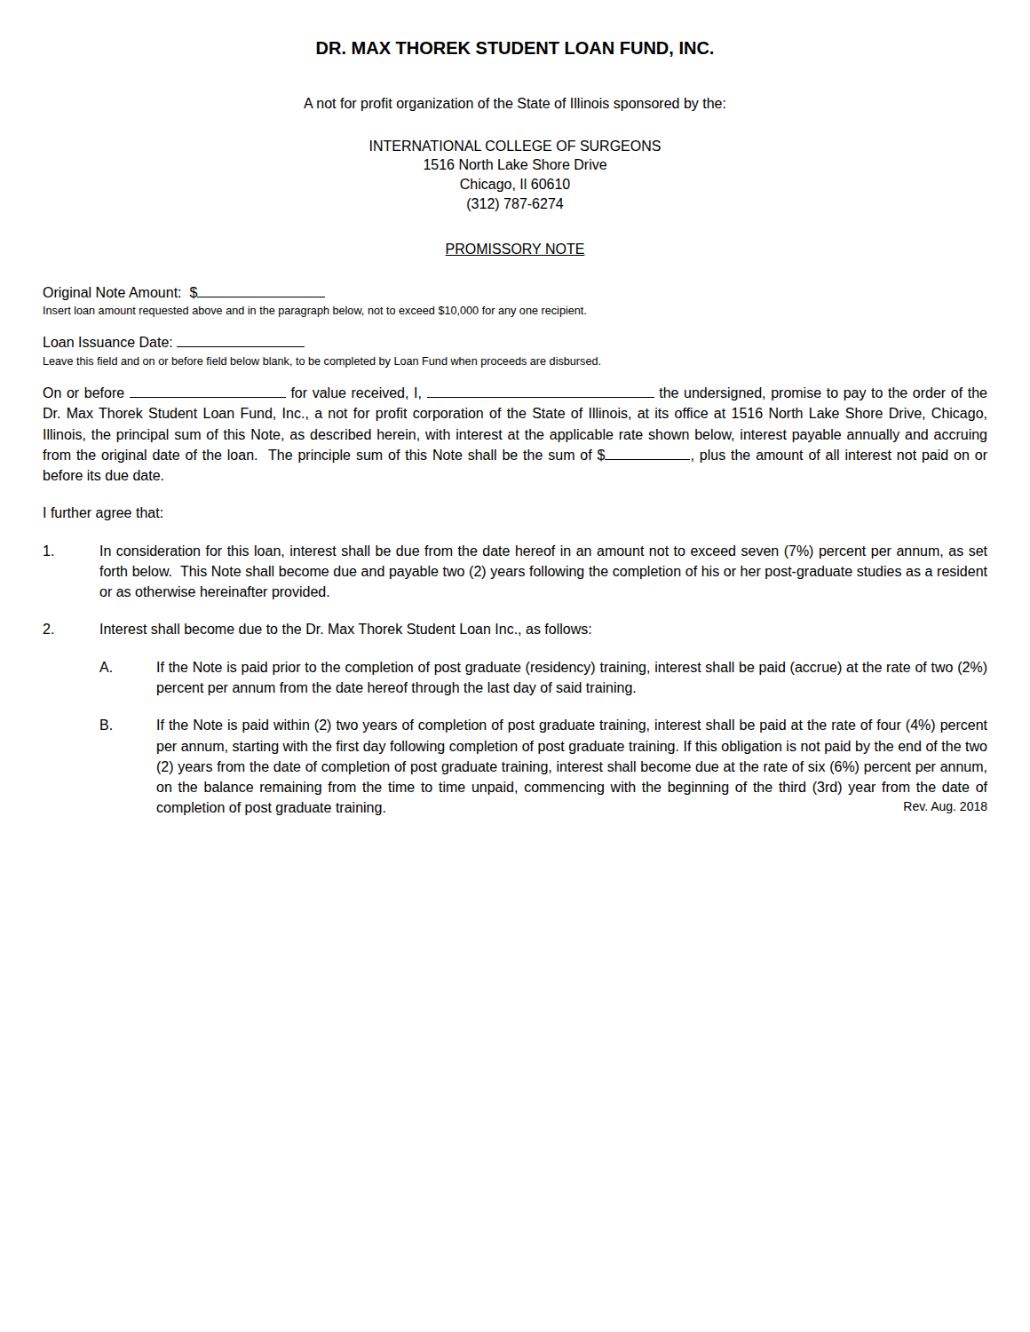DR. MAX THOREK STUDENT LOAN FUND, INC.
A not for profit organization of the State of Illinois sponsored by the:
INTERNATIONAL COLLEGE OF SURGEONS
1516 North Lake Shore Drive
Chicago, Il 60610
(312) 787-6274
PROMISSORY NOTE
Original Note Amount: $
Insert loan amount requested above and in the paragraph below, not to exceed $10,000 for any one recipient.
Loan Issuance Date:
Leave this field and on or before field below blank, to be completed by Loan Fund when proceeds are disbursed.
On or before for value received, I, the undersigned, promise to pay to the order of the Dr. Max Thorek Student Loan Fund, Inc., a not for profit corporation of the State of Illinois, at its office at 1516 North Lake Shore Drive, Chicago, Illinois, the principal sum of this Note, as described herein, with interest at the applicable rate shown below, interest payable annually and accruing from the original date of the loan. The principle sum of this Note shall be the sum of $ , plus the amount of all interest not paid on or before its due date.
I further agree that:
1. In consideration for this loan, interest shall be due from the date hereof in an amount not to exceed seven (7%) percent per annum, as set forth below. This Note shall become due and payable two (2) years following the completion of his or her post-graduate studies as a resident or as otherwise hereinafter provided.
2. Interest shall become due to the Dr. Max Thorek Student Loan Inc., as follows:
A. If the Note is paid prior to the completion of post graduate (residency) training, interest shall be paid (accrue) at the rate of two (2%) percent per annum from the date hereof through the last day of said training.
B. If the Note is paid within (2) two years of completion of post graduate training, interest shall be paid at the rate of four (4%) percent per annum, starting with the first day following completion of post graduate training. If this obligation is not paid by the end of the two (2) years from the date of completion of post graduate training, interest shall become due at the rate of six (6%) percent per annum, on the balance remaining from the time to time unpaid, commencing with the beginning of the third (3rd) year from the date of completion of post graduate training.Rev. Aug. 2018